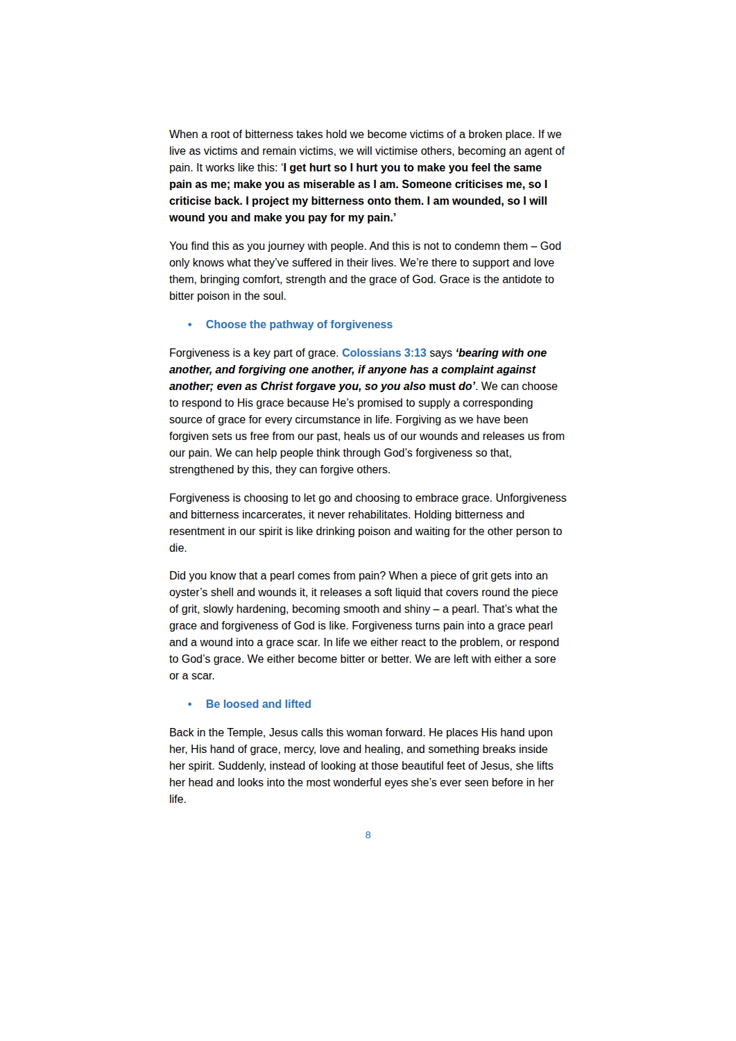When a root of bitterness takes hold we become victims of a broken place. If we live as victims and remain victims, we will victimise others, becoming an agent of pain. It works like this: ‘I get hurt so I hurt you to make you feel the same pain as me; make you as miserable as I am. Someone criticises me, so I criticise back. I project my bitterness onto them. I am wounded, so I will wound you and make you pay for my pain.’
You find this as you journey with people. And this is not to condemn them – God only knows what they’ve suffered in their lives. We’re there to support and love them, bringing comfort, strength and the grace of God. Grace is the antidote to bitter poison in the soul.
Choose the pathway of forgiveness
Forgiveness is a key part of grace. Colossians 3:13 says ‘bearing with one another, and forgiving one another, if anyone has a complaint against another; even as Christ forgave you, so you also must do’. We can choose to respond to His grace because He’s promised to supply a corresponding source of grace for every circumstance in life. Forgiving as we have been forgiven sets us free from our past, heals us of our wounds and releases us from our pain. We can help people think through God’s forgiveness so that, strengthened by this, they can forgive others.
Forgiveness is choosing to let go and choosing to embrace grace. Unforgiveness and bitterness incarcerates, it never rehabilitates. Holding bitterness and resentment in our spirit is like drinking poison and waiting for the other person to die.
Did you know that a pearl comes from pain? When a piece of grit gets into an oyster’s shell and wounds it, it releases a soft liquid that covers round the piece of grit, slowly hardening, becoming smooth and shiny – a pearl. That’s what the grace and forgiveness of God is like. Forgiveness turns pain into a grace pearl and a wound into a grace scar. In life we either react to the problem, or respond to God’s grace. We either become bitter or better. We are left with either a sore or a scar.
Be loosed and lifted
Back in the Temple, Jesus calls this woman forward. He places His hand upon her, His hand of grace, mercy, love and healing, and something breaks inside her spirit. Suddenly, instead of looking at those beautiful feet of Jesus, she lifts her head and looks into the most wonderful eyes she’s ever seen before in her life.
8